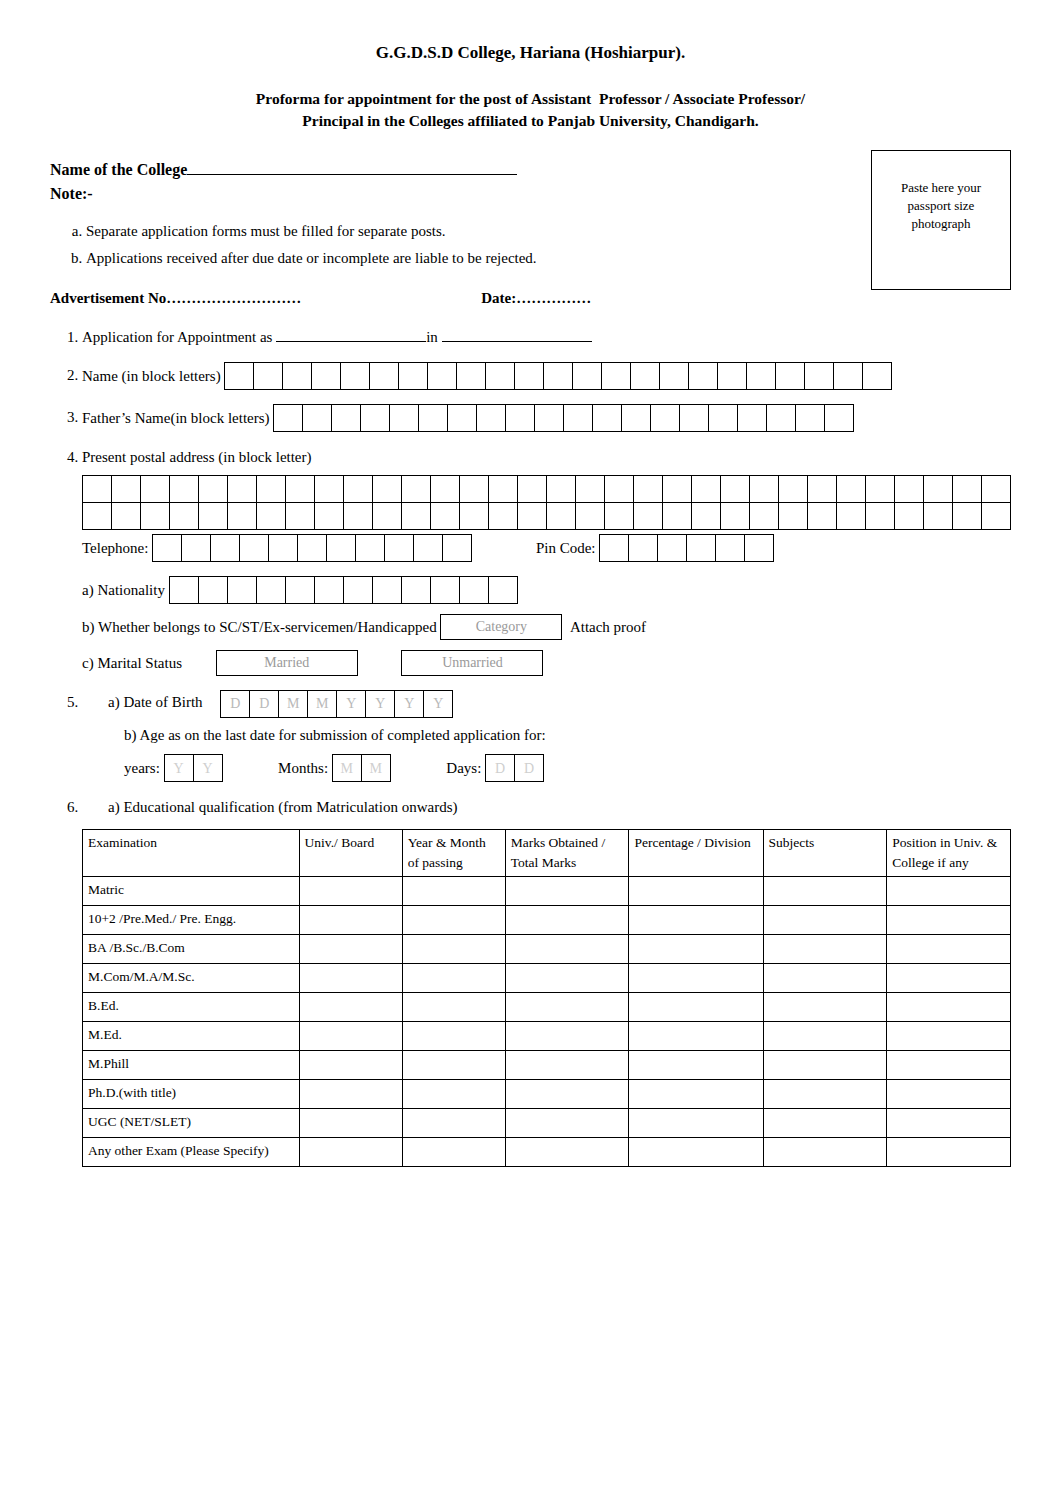G.G.D.S.D College, Hariana (Hoshiarpur).
Proforma for appointment for the post of Assistant Professor / Associate Professor/
Principal in the Colleges affiliated to Panjab University, Chandigarh.
Paste here your passport size photograph
Name of the College
Note:-
Separate application forms must be filled for separate posts.
Applications received after due date or incomplete are liable to be rejected.
Advertisement No………………………Date:……………
Application for Appointment as in
Name (in block letters)
Father’s Name(in block letters)
Present postal address (in block letter)
Telephone: Pin Code:
a) Nationality
b) Whether belongs to SC/ST/Ex-servicemen/Handicapped Category Attach proof
c) Marital Status Married Unmarried
a) Date of Birth
| D | D | M | M | Y | Y | Y | Y |
b) Age as on the last date for submission of completed application for:
years:
| Y | Y |
Months:
| M | M |
Days:
| D | D |
a) Educational qualification (from Matriculation onwards)
| Examination | Univ./ Board | Year & Month of passing | Marks Obtained / Total Marks | Percentage / Division | Subjects | Position in Univ. & College if any |
| --- | --- | --- | --- | --- | --- | --- |
| Matric | | | | | | |
| 10+2 /Pre.Med./ Pre. Engg. | | | | | | |
| BA /B.Sc./B.Com | | | | | | |
| M.Com/M.A/M.Sc. | | | | | | |
| B.Ed. | | | | | | |
| M.Ed. | | | | | | |
| M.Phill | | | | | | |
| Ph.D.(with title) | | | | | | |
| UGC (NET/SLET) | | | | | | |
| Any other Exam (Please Specify) | | | | | | |